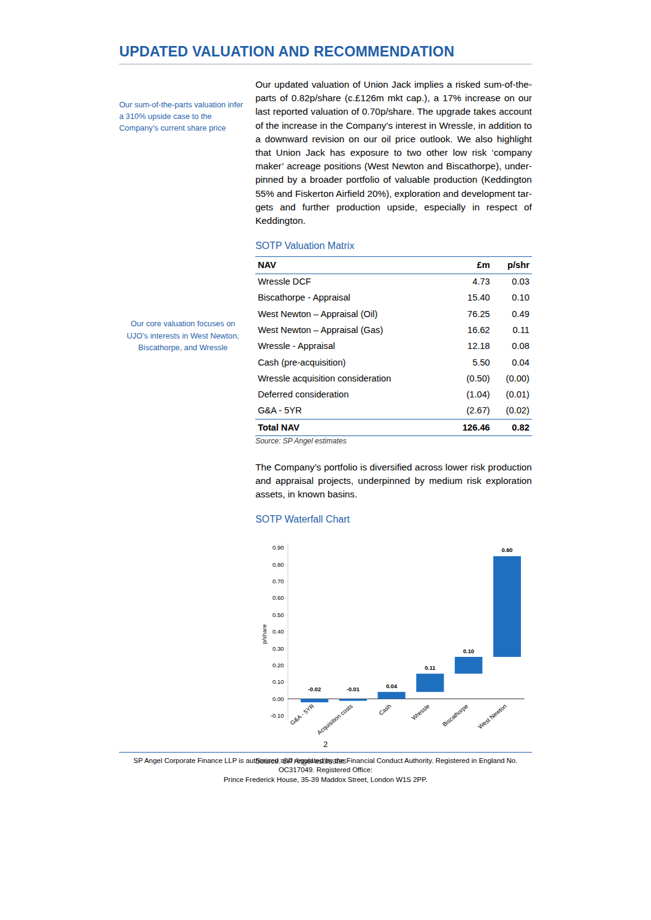Updated Valuation and Recommendation
Our sum-of-the-parts valuation infer a 310% upside case to the Company’s current share price
Our core valuation focuses on UJO’s interests in West Newton, Biscathorpe, and Wressle
Our updated valuation of Union Jack implies a risked sum-of-the-parts of 0.82p/share (c.£126m mkt cap.), a 17% increase on our last reported valuation of 0.70p/share. The upgrade takes account of the increase in the Company’s interest in Wressle, in addition to a downward revision on our oil price outlook. We also highlight that Union Jack has exposure to two other low risk ‘company maker’ acreage positions (West Newton and Biscathorpe), underpinned by a broader portfolio of valuable production (Keddington 55% and Fiskerton Airfield 20%), exploration and development targets and further production upside, especially in respect of Keddington.
SOTP Valuation Matrix
| NAV | £m | p/shr |
| --- | --- | --- |
| Wressle DCF | 4.73 | 0.03 |
| Biscathorpe - Appraisal | 15.40 | 0.10 |
| West Newton – Appraisal (Oil) | 76.25 | 0.49 |
| West Newton – Appraisal (Gas) | 16.62 | 0.11 |
| Wressle - Appraisal | 12.18 | 0.08 |
| Cash (pre-acquisition) | 5.50 | 0.04 |
| Wressle acquisition consideration | (0.50) | (0.00) |
| Deferred consideration | (1.04) | (0.01) |
| G&A - 5YR | (2.67) | (0.02) |
| Total NAV | 126.46 | 0.82 |
Source: SP Angel estimates
The Company’s portfolio is diversified across lower risk production and appraisal projects, underpinned by medium risk exploration assets, in known basins.
SOTP Waterfall Chart
0.90 0.80 0.70 0.60 0.50 0.40 0.30 0.20 0.10 0.00 -0.10 p/share -0.02 -0.01 0.04 0.11 0.10 0.60 G&A - 5YR Acquisition costs Cash Wressle Biscathorpe West Newton
Source: SP Angel estimates
2
SP Angel Corporate Finance LLP is authorised and regulated by the Financial Conduct Authority. Registered in England No. OC317049. Registered Office:
Prince Frederick House, 35-39 Maddox Street, London W1S 2PP.